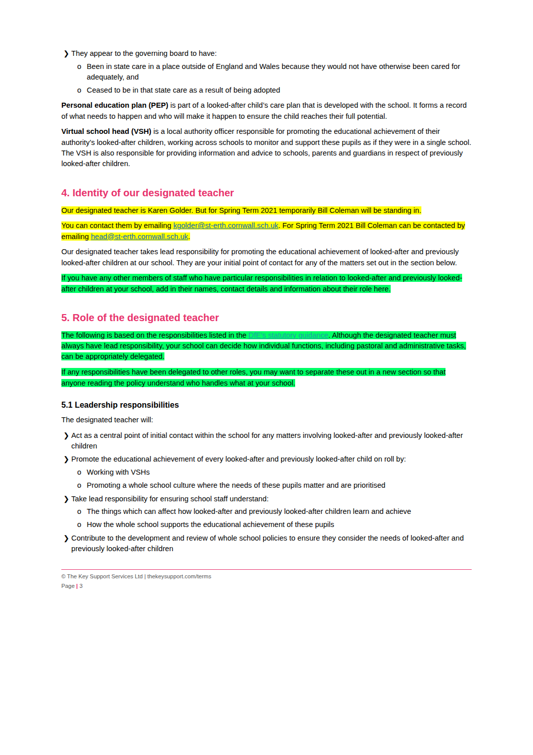They appear to the governing board to have:
Been in state care in a place outside of England and Wales because they would not have otherwise been cared for adequately, and
Ceased to be in that state care as a result of being adopted
Personal education plan (PEP) is part of a looked-after child’s care plan that is developed with the school. It forms a record of what needs to happen and who will make it happen to ensure the child reaches their full potential.
Virtual school head (VSH) is a local authority officer responsible for promoting the educational achievement of their authority’s looked-after children, working across schools to monitor and support these pupils as if they were in a single school. The VSH is also responsible for providing information and advice to schools, parents and guardians in respect of previously looked-after children.
4. Identity of our designated teacher
Our designated teacher is Karen Golder. But for Spring Term 2021 temporarily Bill Coleman will be standing in.
You can contact them by emailing kgolder@st-erth.cornwall.sch.uk. For Spring Term 2021 Bill Coleman can be contacted by emailing head@st-erth.cornwall.sch.uk.
Our designated teacher takes lead responsibility for promoting the educational achievement of looked-after and previously looked-after children at our school. They are your initial point of contact for any of the matters set out in the section below.
If you have any other members of staff who have particular responsibilities in relation to looked-after and previously looked-after children at your school, add in their names, contact details and information about their role here.
5. Role of the designated teacher
The following is based on the responsibilities listed in the DfE’s statutory guidance. Although the designated teacher must always have lead responsibility, your school can decide how individual functions, including pastoral and administrative tasks, can be appropriately delegated.
If any responsibilities have been delegated to other roles, you may want to separate these out in a new section so that anyone reading the policy understand who handles what at your school.
5.1 Leadership responsibilities
The designated teacher will:
Act as a central point of initial contact within the school for any matters involving looked-after and previously looked-after children
Promote the educational achievement of every looked-after and previously looked-after child on roll by:
Working with VSHs
Promoting a whole school culture where the needs of these pupils matter and are prioritised
Take lead responsibility for ensuring school staff understand:
The things which can affect how looked-after and previously looked-after children learn and achieve
How the whole school supports the educational achievement of these pupils
Contribute to the development and review of whole school policies to ensure they consider the needs of looked-after and previously looked-after children
© The Key Support Services Ltd | thekeysupport.com/terms
Page | 3